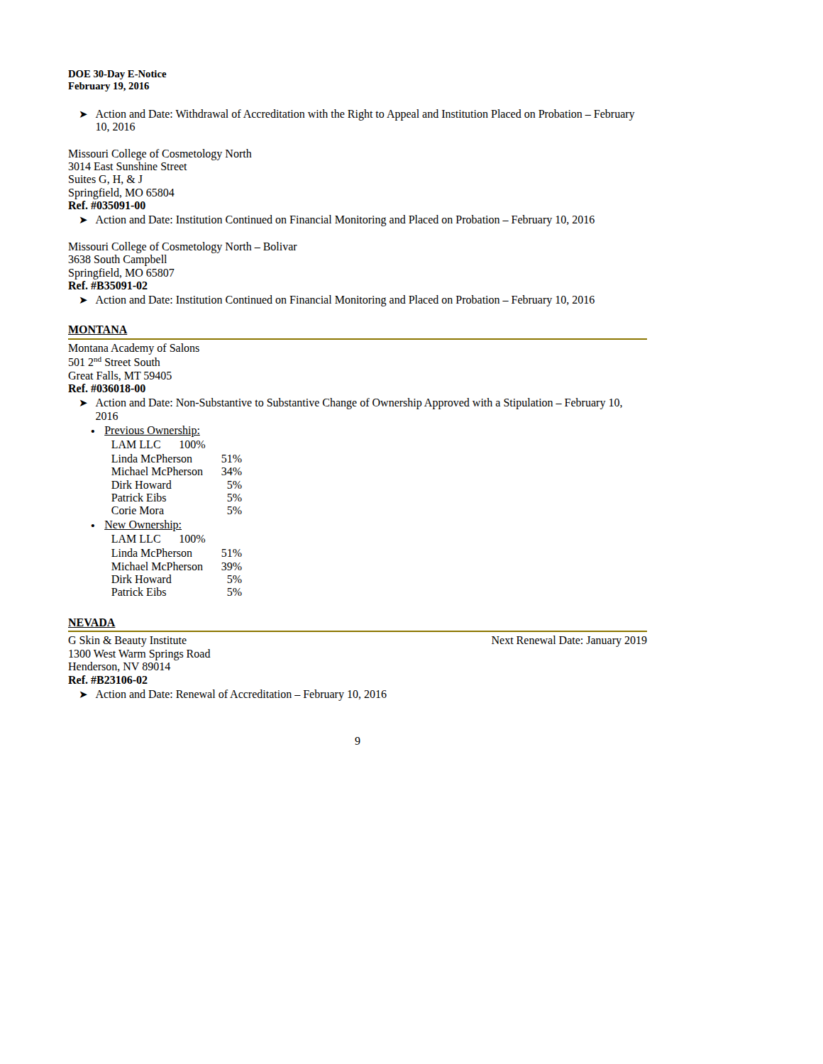DOE 30-Day E-Notice
February 19, 2016
Action and Date: Withdrawal of Accreditation with the Right to Appeal and Institution Placed on Probation – February 10, 2016
Missouri College of Cosmetology North
3014 East Sunshine Street
Suites G, H, & J
Springfield, MO 65804
Ref. #035091-00
Action and Date: Institution Continued on Financial Monitoring and Placed on Probation – February 10, 2016
Missouri College of Cosmetology North – Bolivar
3638 South Campbell
Springfield, MO 65807
Ref. #B35091-02
Action and Date: Institution Continued on Financial Monitoring and Placed on Probation – February 10, 2016
MONTANA
Montana Academy of Salons
501 2nd Street South
Great Falls, MT 59405
Ref. #036018-00
Action and Date: Non-Substantive to Substantive Change of Ownership Approved with a Stipulation – February 10, 2016
Previous Ownership:
| LAM LLC | 100% |
| Linda McPherson | 51% |
| Michael McPherson | 34% |
| Dirk Howard | 5% |
| Patrick Eibs | 5% |
| Corie Mora | 5% |
New Ownership:
| LAM LLC | 100% |
| Linda McPherson | 51% |
| Michael McPherson | 39% |
| Dirk Howard | 5% |
| Patrick Eibs | 5% |
NEVADA
G Skin & Beauty Institute Next Renewal Date: January 2019
1300 West Warm Springs Road
Henderson, NV 89014
Ref. #B23106-02
Action and Date: Renewal of Accreditation – February 10, 2016
9